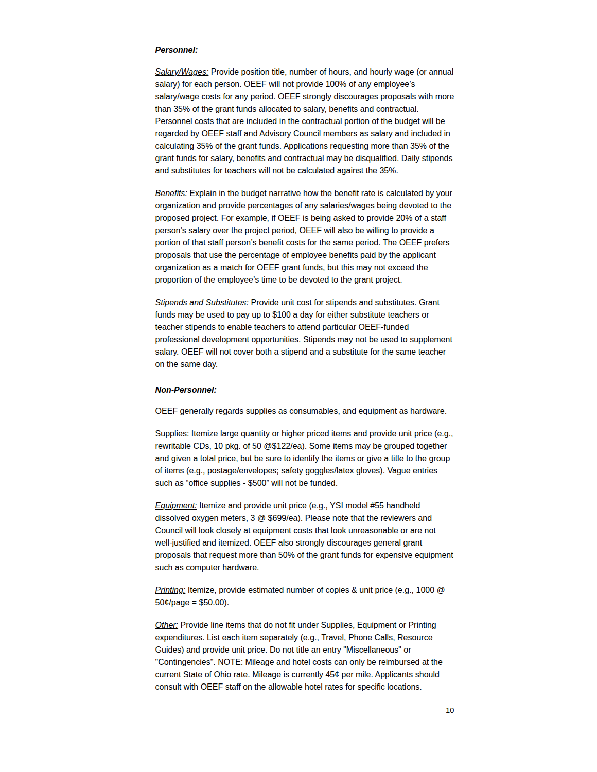Personnel:
Salary/Wages: Provide position title, number of hours, and hourly wage (or annual salary) for each person. OEEF will not provide 100% of any employee’s salary/wage costs for any period. OEEF strongly discourages proposals with more than 35% of the grant funds allocated to salary, benefits and contractual. Personnel costs that are included in the contractual portion of the budget will be regarded by OEEF staff and Advisory Council members as salary and included in calculating 35% of the grant funds. Applications requesting more than 35% of the grant funds for salary, benefits and contractual may be disqualified. Daily stipends and substitutes for teachers will not be calculated against the 35%.
Benefits: Explain in the budget narrative how the benefit rate is calculated by your organization and provide percentages of any salaries/wages being devoted to the proposed project. For example, if OEEF is being asked to provide 20% of a staff person’s salary over the project period, OEEF will also be willing to provide a portion of that staff person’s benefit costs for the same period. The OEEF prefers proposals that use the percentage of employee benefits paid by the applicant organization as a match for OEEF grant funds, but this may not exceed the proportion of the employee’s time to be devoted to the grant project.
Stipends and Substitutes: Provide unit cost for stipends and substitutes. Grant funds may be used to pay up to $100 a day for either substitute teachers or teacher stipends to enable teachers to attend particular OEEF-funded professional development opportunities. Stipends may not be used to supplement salary. OEEF will not cover both a stipend and a substitute for the same teacher on the same day.
Non-Personnel:
OEEF generally regards supplies as consumables, and equipment as hardware.
Supplies: Itemize large quantity or higher priced items and provide unit price (e.g., rewritable CDs, 10 pkg. of 50 @$122/ea). Some items may be grouped together and given a total price, but be sure to identify the items or give a title to the group of items (e.g., postage/envelopes; safety goggles/latex gloves). Vague entries such as “office supplies - $500” will not be funded.
Equipment: Itemize and provide unit price (e.g., YSI model #55 handheld dissolved oxygen meters, 3 @ $699/ea). Please note that the reviewers and Council will look closely at equipment costs that look unreasonable or are not well-justified and itemized. OEEF also strongly discourages general grant proposals that request more than 50% of the grant funds for expensive equipment such as computer hardware.
Printing: Itemize, provide estimated number of copies & unit price (e.g., 1000 @ 50¢/page = $50.00).
Other: Provide line items that do not fit under Supplies, Equipment or Printing expenditures. List each item separately (e.g., Travel, Phone Calls, Resource Guides) and provide unit price. Do not title an entry "Miscellaneous" or "Contingencies". NOTE: Mileage and hotel costs can only be reimbursed at the current State of Ohio rate. Mileage is currently 45¢ per mile. Applicants should consult with OEEF staff on the allowable hotel rates for specific locations.
10